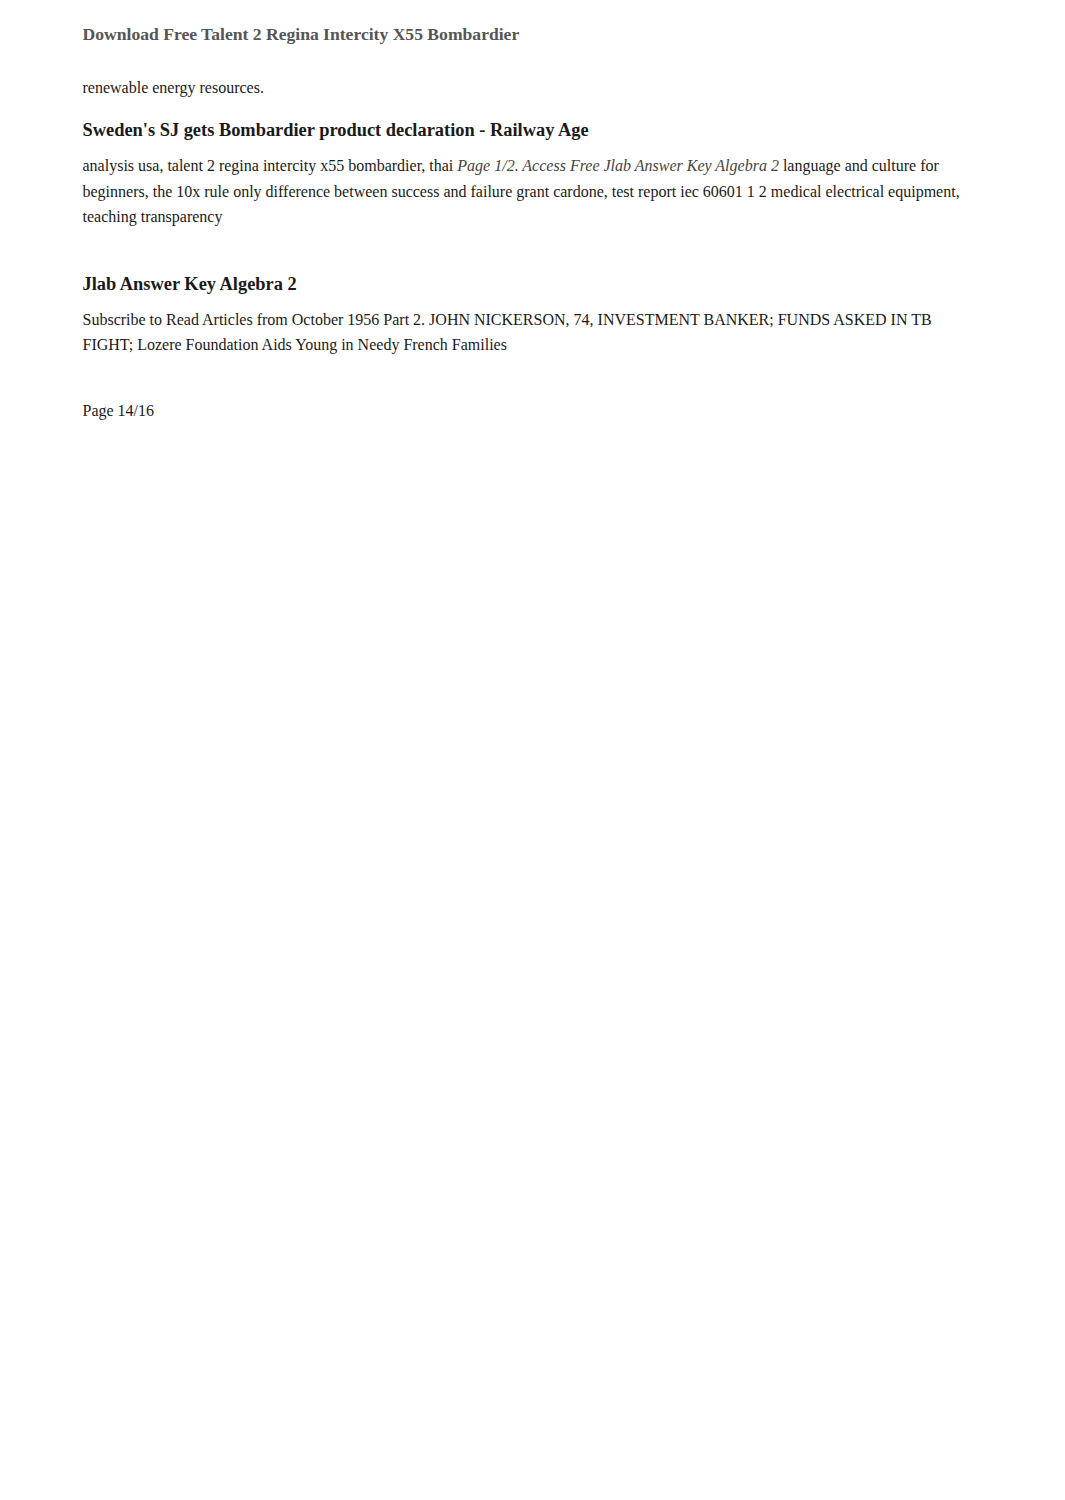Download Free Talent 2 Regina Intercity X55 Bombardier
renewable energy resources.
Sweden's SJ gets Bombardier product declaration - Railway Age
analysis usa, talent 2 regina intercity x55 bombardier, thai Page 1/2. Access Free Jlab Answer Key Algebra 2 language and culture for beginners, the 10x rule only difference between success and failure grant cardone, test report iec 60601 1 2 medical electrical equipment, teaching transparency
Jlab Answer Key Algebra 2
Subscribe to Read Articles from October 1956 Part 2. JOHN NICKERSON, 74, INVESTMENT BANKER; FUNDS ASKED IN TB FIGHT; Lozere Foundation Aids Young in Needy French Families
Page 14/16